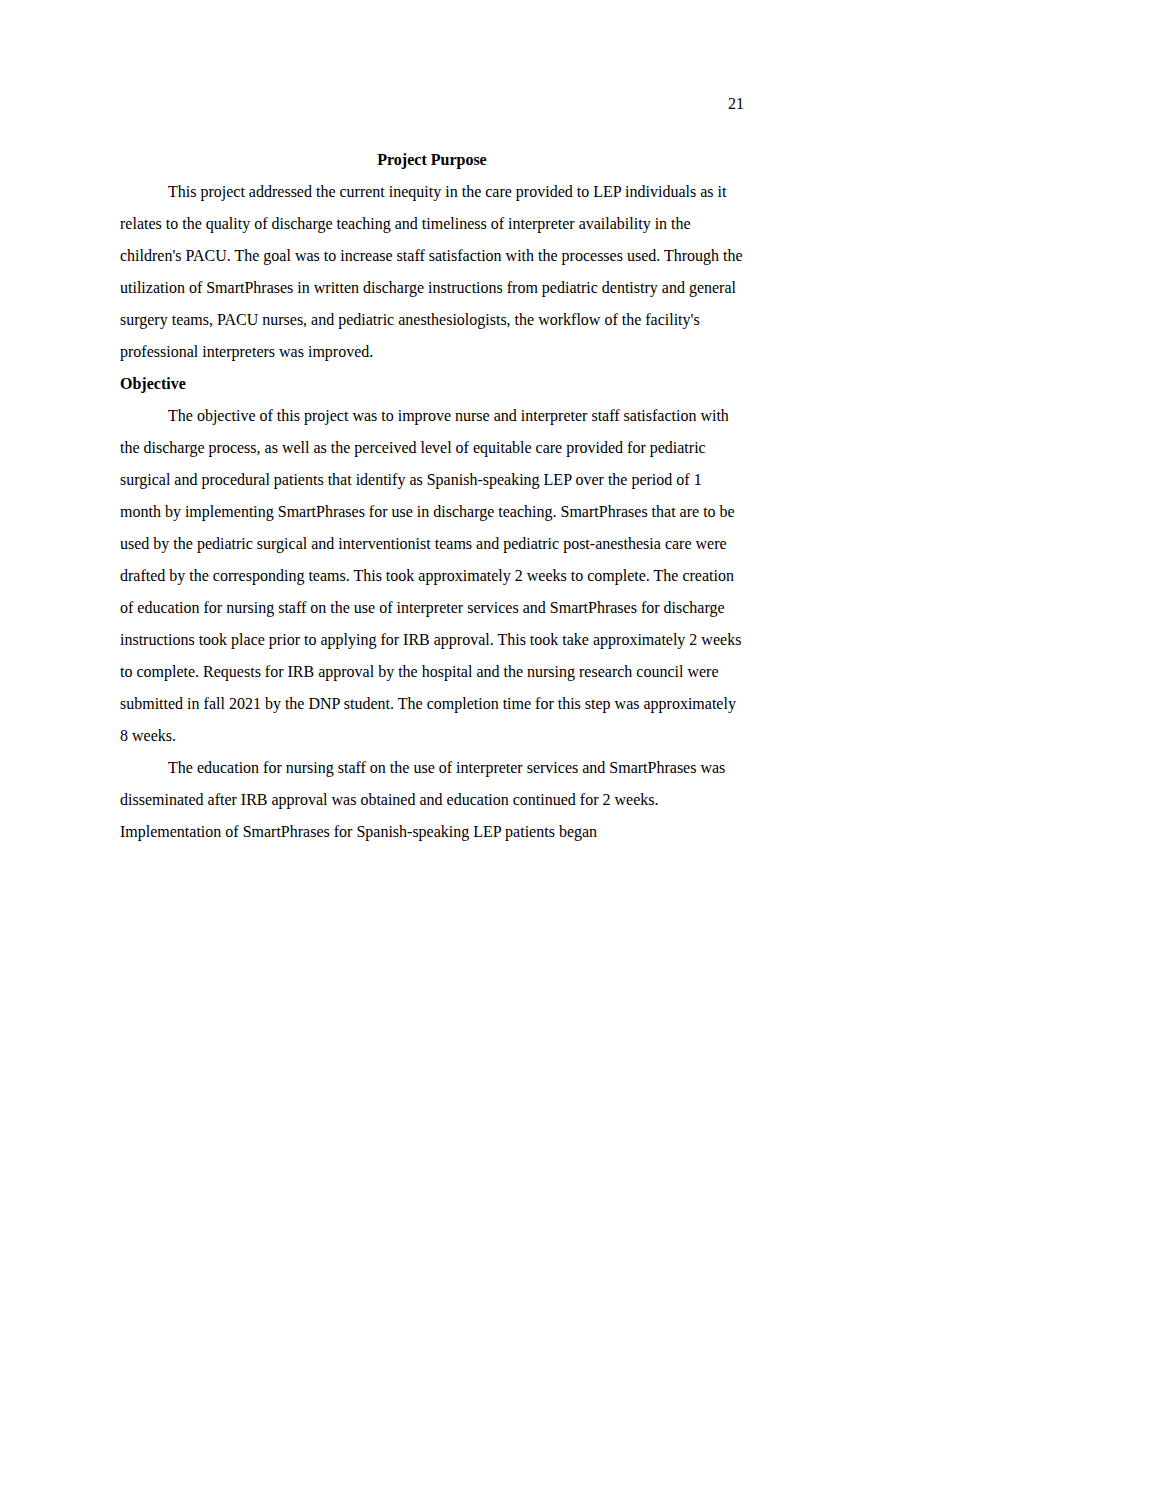21
Project Purpose
This project addressed the current inequity in the care provided to LEP individuals as it relates to the quality of discharge teaching and timeliness of interpreter availability in the children's PACU. The goal was to increase staff satisfaction with the processes used. Through the utilization of SmartPhrases in written discharge instructions from pediatric dentistry and general surgery teams, PACU nurses, and pediatric anesthesiologists, the workflow of the facility's professional interpreters was improved.
Objective
The objective of this project was to improve nurse and interpreter staff satisfaction with the discharge process, as well as the perceived level of equitable care provided for pediatric surgical and procedural patients that identify as Spanish-speaking LEP over the period of 1 month by implementing SmartPhrases for use in discharge teaching. SmartPhrases that are to be used by the pediatric surgical and interventionist teams and pediatric post-anesthesia care were drafted by the corresponding teams. This took approximately 2 weeks to complete. The creation of education for nursing staff on the use of interpreter services and SmartPhrases for discharge instructions took place prior to applying for IRB approval. This took take approximately 2 weeks to complete. Requests for IRB approval by the hospital and the nursing research council were submitted in fall 2021 by the DNP student. The completion time for this step was approximately 8 weeks.
The education for nursing staff on the use of interpreter services and SmartPhrases was disseminated after IRB approval was obtained and education continued for 2 weeks. Implementation of SmartPhrases for Spanish-speaking LEP patients began